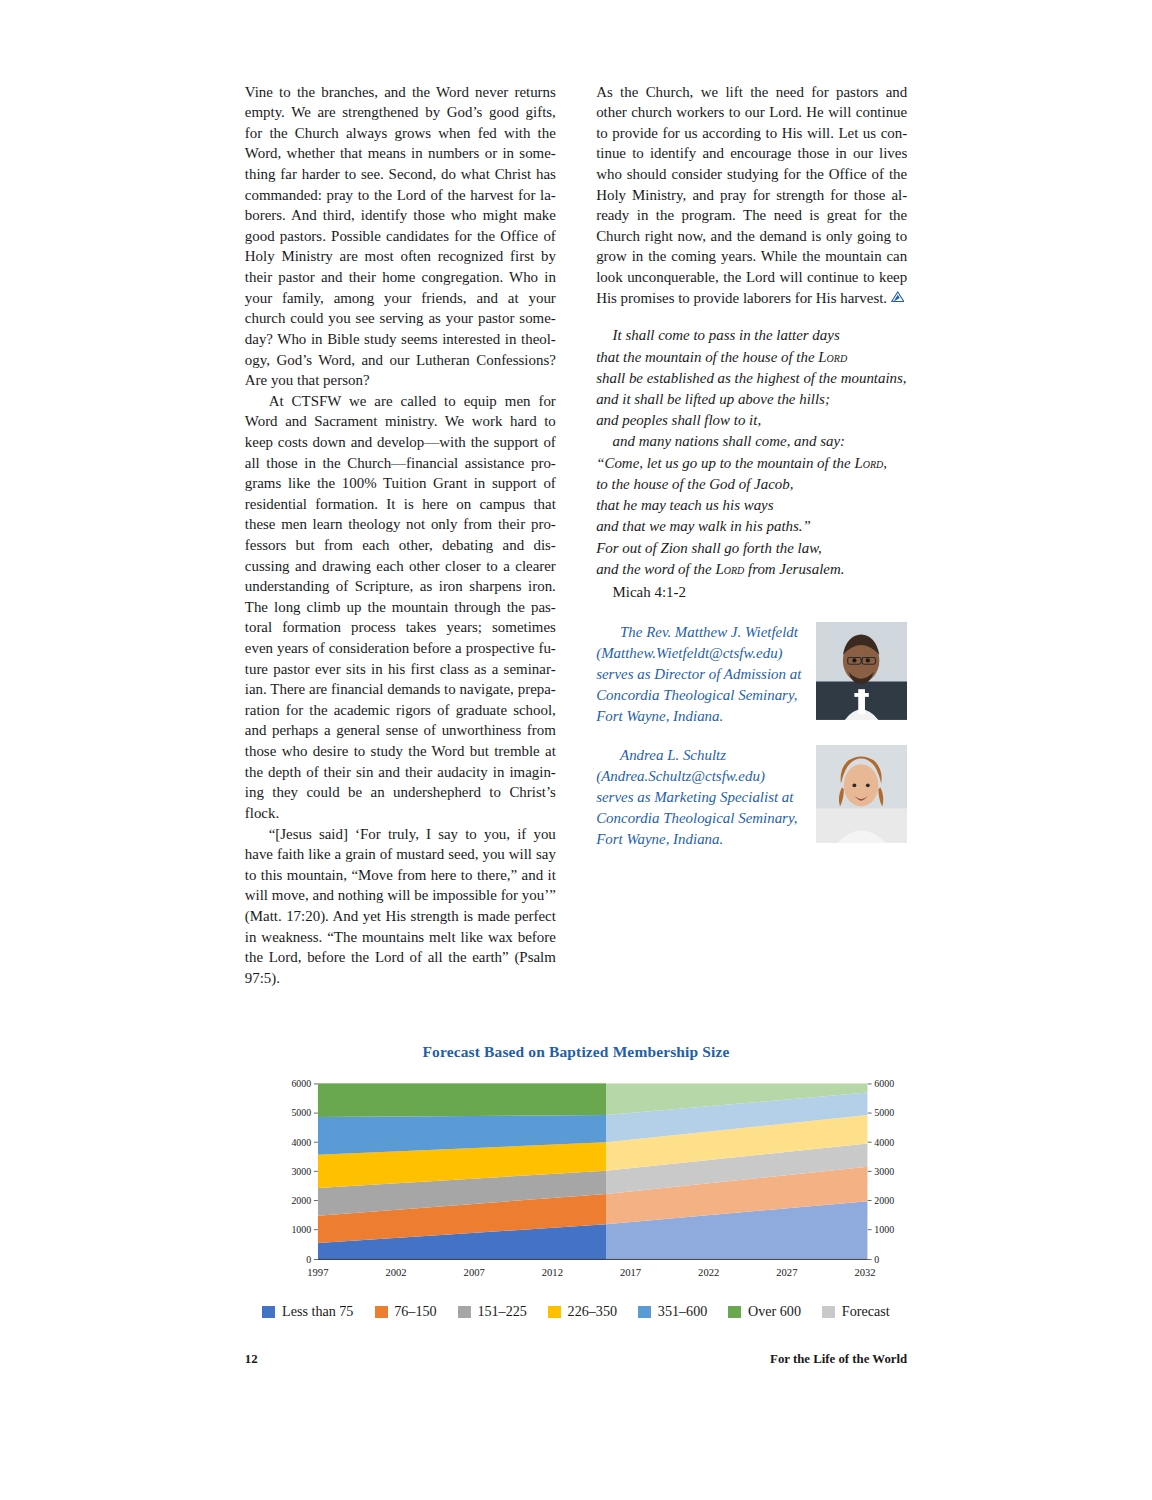Vine to the branches, and the Word never returns empty. We are strengthened by God’s good gifts, for the Church always grows when fed with the Word, whether that means in numbers or in something far harder to see. Second, do what Christ has commanded: pray to the Lord of the harvest for laborers. And third, identify those who might make good pastors. Possible candidates for the Office of Holy Ministry are most often recognized first by their pastor and their home congregation. Who in your family, among your friends, and at your church could you see serving as your pastor someday? Who in Bible study seems interested in theology, God’s Word, and our Lutheran Confessions? Are you that person?
At CTSFW we are called to equip men for Word and Sacrament ministry. We work hard to keep costs down and develop—with the support of all those in the Church—financial assistance programs like the 100% Tuition Grant in support of residential formation. It is here on campus that these men learn theology not only from their professors but from each other, debating and discussing and drawing each other closer to a clearer understanding of Scripture, as iron sharpens iron. The long climb up the mountain through the pastoral formation process takes years; sometimes even years of consideration before a prospective future pastor ever sits in his first class as a seminarian. There are financial demands to navigate, preparation for the academic rigors of graduate school, and perhaps a general sense of unworthiness from those who desire to study the Word but tremble at the depth of their sin and their audacity in imagining they could be an undershepherd to Christ’s flock.
“[Jesus said] ‘For truly, I say to you, if you have faith like a grain of mustard seed, you will say to this mountain, “Move from here to there,” and it will move, and nothing will be impossible for you’” (Matt. 17:20). And yet His strength is made perfect in weakness. “The mountains melt like wax before the Lord, before the Lord of all the earth” (Psalm 97:5).
As the Church, we lift the need for pastors and other church workers to our Lord. He will continue to provide for us according to His will. Let us continue to identify and encourage those in our lives who should consider studying for the Office of the Holy Ministry, and pray for strength for those already in the program. The need is great for the Church right now, and the demand is only going to grow in the coming years. While the mountain can look unconquerable, the Lord will continue to keep His promises to provide laborers for His harvest.
It shall come to pass in the latter days that the mountain of the house of the Lord
shall be established as the highest of the mountains,
and it shall be lifted up above the hills;
and peoples shall flow to it,
and many nations shall come, and say: “Come, let us go up to the mountain of the Lord,
to the house of the God of Jacob,
that he may teach us his ways
and that we may walk in his paths.”
For out of Zion shall go forth the law,
and the word of the Lord from Jerusalem. Micah 4:1-2
The Rev. Matthew J. Wietfeldt (Matthew.Wietfeldt@ctsfw.edu) serves as Director of Admission at Concordia Theological Seminary, Fort Wayne, Indiana.
Andrea L. Schultz (Andrea.Schultz@ctsfw.edu) serves as Marketing Specialist at Concordia Theological Seminary, Fort Wayne, Indiana.
Forecast Based on Baptized Membership Size
6000 5000 4000 3000 2000 1000 0 6000 5000 4000 3000 2000 1000 0 1997 2002 2007 2012 2017 2022 2027 2032
Less than 75 76–150 151–225 226–350 351–600 Over 600 Forecast
12
For the Life of the World